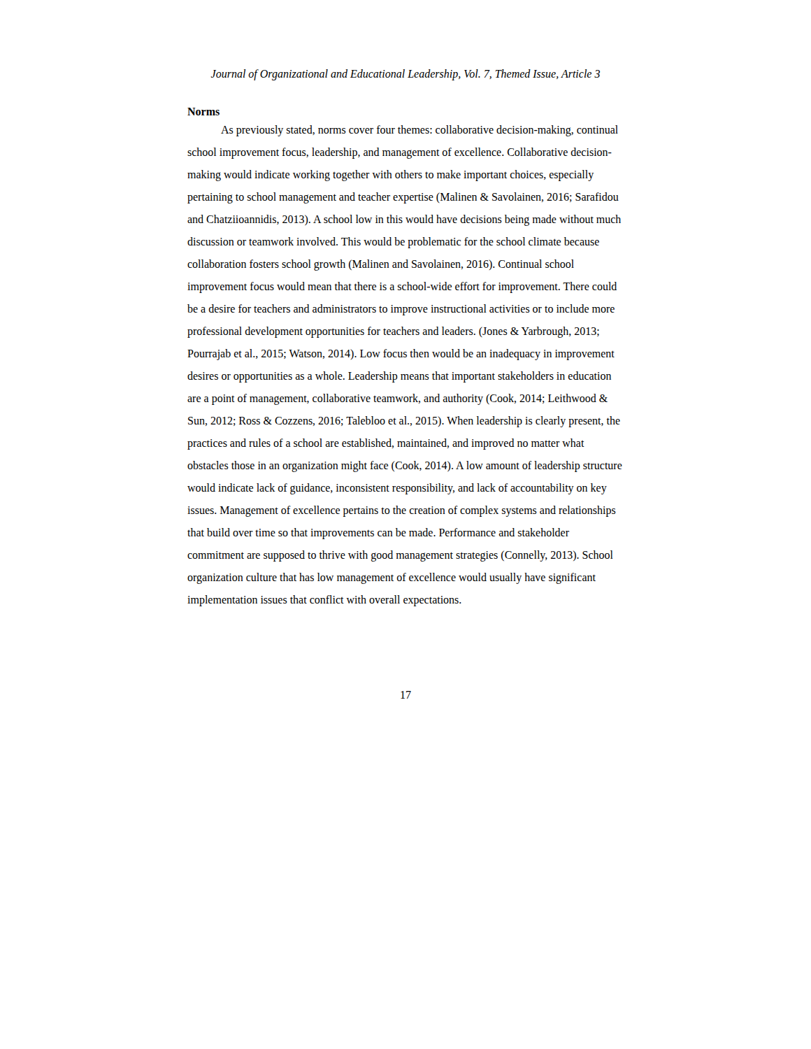Journal of Organizational and Educational Leadership, Vol. 7, Themed Issue, Article 3
Norms
As previously stated, norms cover four themes: collaborative decision-making, continual school improvement focus, leadership, and management of excellence. Collaborative decision-making would indicate working together with others to make important choices, especially pertaining to school management and teacher expertise (Malinen & Savolainen, 2016; Sarafidou and Chatziioannidis, 2013). A school low in this would have decisions being made without much discussion or teamwork involved. This would be problematic for the school climate because collaboration fosters school growth (Malinen and Savolainen, 2016). Continual school improvement focus would mean that there is a school-wide effort for improvement. There could be a desire for teachers and administrators to improve instructional activities or to include more professional development opportunities for teachers and leaders. (Jones & Yarbrough, 2013; Pourrajab et al., 2015; Watson, 2014). Low focus then would be an inadequacy in improvement desires or opportunities as a whole. Leadership means that important stakeholders in education are a point of management, collaborative teamwork, and authority (Cook, 2014; Leithwood & Sun, 2012; Ross & Cozzens, 2016; Talebloo et al., 2015). When leadership is clearly present, the practices and rules of a school are established, maintained, and improved no matter what obstacles those in an organization might face (Cook, 2014). A low amount of leadership structure would indicate lack of guidance, inconsistent responsibility, and lack of accountability on key issues. Management of excellence pertains to the creation of complex systems and relationships that build over time so that improvements can be made. Performance and stakeholder commitment are supposed to thrive with good management strategies (Connelly, 2013). School organization culture that has low management of excellence would usually have significant implementation issues that conflict with overall expectations.
17